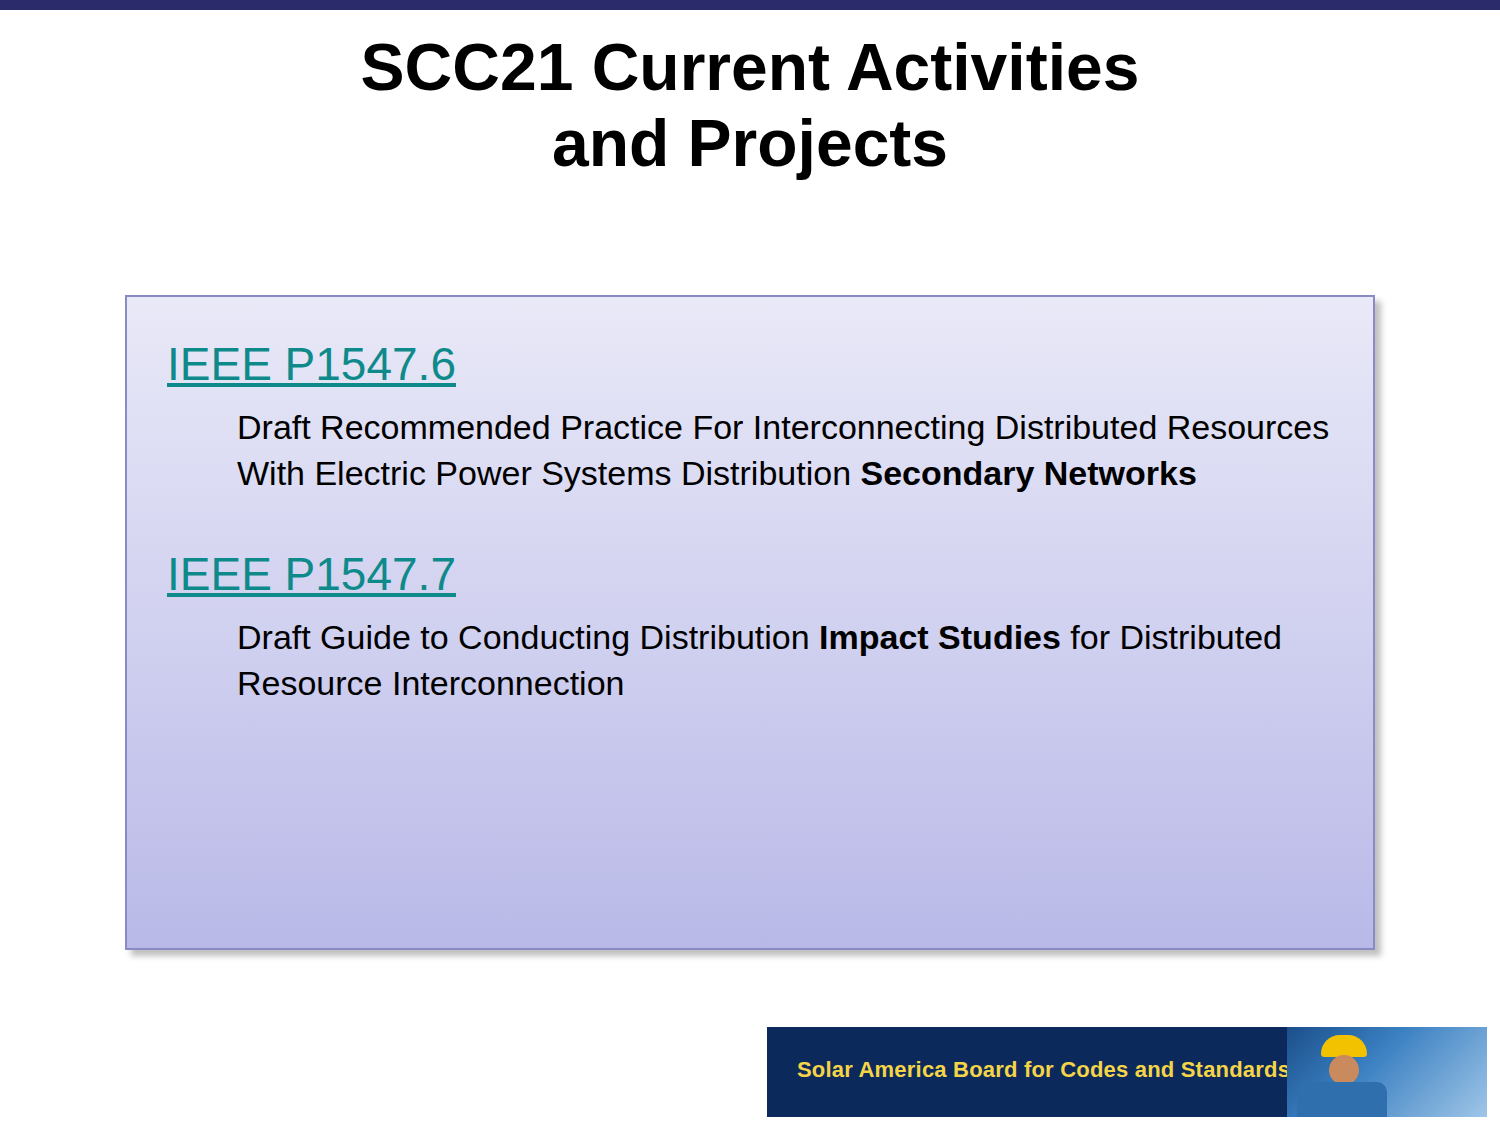SCC21 Current Activities
and Projects
IEEE P1547.6
Draft Recommended Practice For Interconnecting Distributed Resources With Electric Power Systems Distribution Secondary Networks
IEEE P1547.7
Draft Guide to Conducting Distribution Impact Studies for Distributed Resource Interconnection
Solar America Board for Codes and Standards